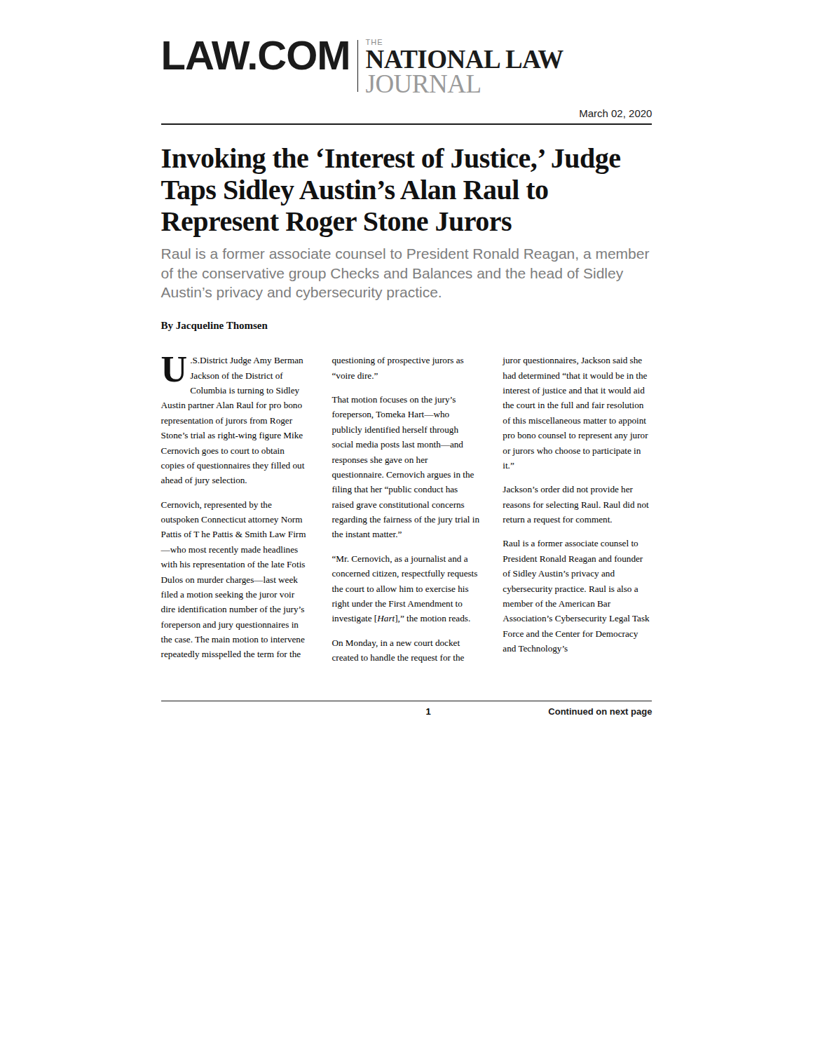LAW.COM
THE
NATIONAL LAW JOURNAL
March 02, 2020
Invoking the ‘Interest of Justice,’ Judge Taps Sidley Austin’s Alan Raul to Represent Roger Stone Jurors
Raul is a former associate counsel to President Ronald Reagan, a member of the conservative group Checks and Balances and the head of Sidley Austin’s privacy and cybersecurity practice.
By Jacqueline Thomsen
U.S.District Judge Amy Berman Jackson of the District of Columbia is turning to Sidley Austin partner Alan Raul for pro bono representation of jurors from Roger Stone’s trial as right-wing figure Mike Cernovich goes to court to obtain copies of questionnaires they filled out ahead of jury selection.
Cernovich, represented by the outspoken Connecticut attorney Norm Pattis of T he Pattis & Smith Law Firm—who most recently made headlines with his representation of the late Fotis Dulos on murder charges—last week filed a motion seeking the juror voir dire identification number of the jury’s foreperson and jury questionnaires in the case. The main motion to intervene repeatedly misspelled the term for the questioning of prospective jurors as “voire dire.”
That motion focuses on the jury’s foreperson, Tomeka Hart—who publicly identified herself through social media posts last month—and responses she gave on her questionnaire. Cernovich argues in the filing that her “public conduct has raised grave constitutional concerns regarding the fairness of the jury trial in the instant matter.”
“Mr. Cernovich, as a journalist and a concerned citizen, respectfully requests the court to allow him to exercise his right under the First Amendment to investigate [Hart],” the motion reads.
On Monday, in a new court docket created to handle the request for the juror questionnaires, Jackson said she had determined “that it would be in the interest of justice and that it would aid the court in the full and fair resolution of this miscellaneous matter to appoint pro bono counsel to represent any juror or jurors who choose to participate in it.”
Jackson’s order did not provide her reasons for selecting Raul. Raul did not return a request for comment.
Raul is a former associate counsel to President Ronald Reagan and founder of Sidley Austin’s privacy and cybersecurity practice. Raul is also a member of the American Bar Association’s Cybersecurity Legal Task Force and the Center for Democracy and Technology’s
1
Continued on next page